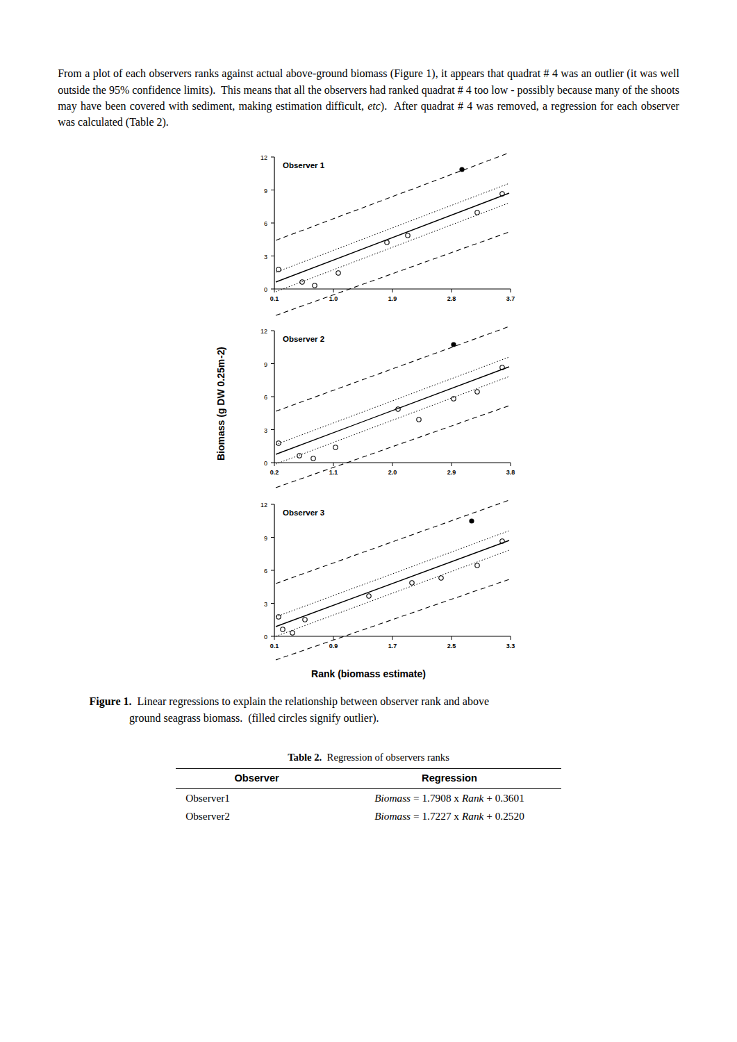From a plot of each observers ranks against actual above-ground biomass (Figure 1), it appears that quadrat # 4 was an outlier (it was well outside the 95% confidence limits). This means that all the observers had ranked quadrat # 4 too low - possibly because many of the shoots may have been covered with sediment, making estimation difficult, etc). After quadrat # 4 was removed, a regression for each observer was calculated (Table 2).
Biomass (g DW 0.25m-2)
0 3 6 9 12 0.1 1.0 1.9 2.8 3.7 4.6 Observer 1 0 3 6 9 12 0.2 1.1 2.0 2.9 3.8 Observer 2 0 3 6 9 12 0.1 0.9 1.7 2.5 3.3 Observer 3
Rank (biomass estimate)
Figure 1. Linear regressions to explain the relationship between observer rank and above ground seagrass biomass. (filled circles signify outlier).
Table 2. Regression of observers ranks
| Observer | Regression |
| --- | --- |
| Observer1 | Biomass = 1.7908 x Rank + 0.3601 |
| Observer2 | Biomass = 1.7227 x Rank + 0.2520 |